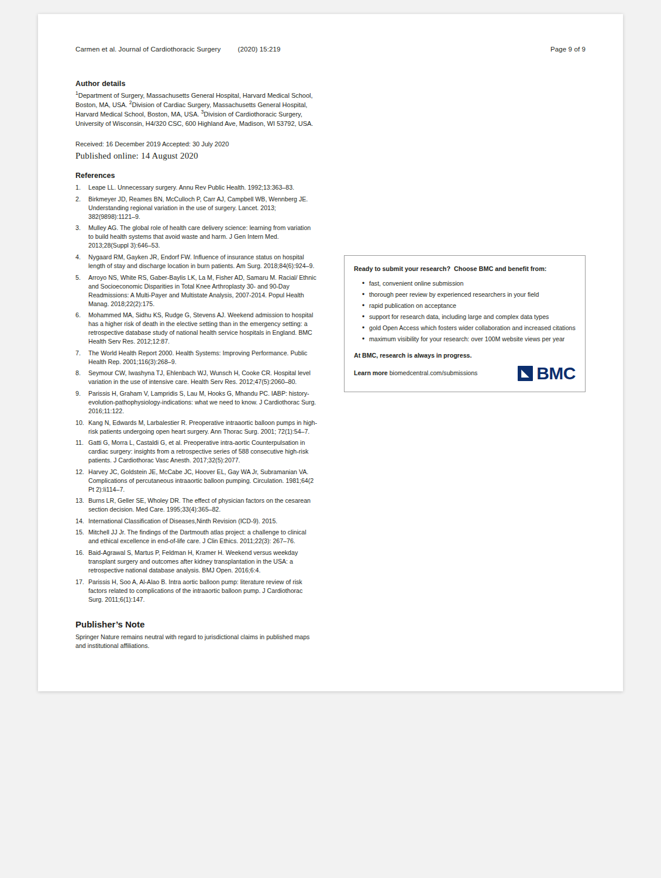Carmen et al. Journal of Cardiothoracic Surgery (2020) 15:219
Page 9 of 9
Author details
1Department of Surgery, Massachusetts General Hospital, Harvard Medical School, Boston, MA, USA. 2Division of Cardiac Surgery, Massachusetts General Hospital, Harvard Medical School, Boston, MA, USA. 3Division of Cardiothoracic Surgery, University of Wisconsin, H4/320 CSC, 600 Highland Ave, Madison, WI 53792, USA.
Received: 16 December 2019 Accepted: 30 July 2020
Published online: 14 August 2020
References
Leape LL. Unnecessary surgery. Annu Rev Public Health. 1992;13:363–83.
Birkmeyer JD, Reames BN, McCulloch P, Carr AJ, Campbell WB, Wennberg JE. Understanding regional variation in the use of surgery. Lancet. 2013; 382(9898):1121–9.
Mulley AG. The global role of health care delivery science: learning from variation to build health systems that avoid waste and harm. J Gen Intern Med. 2013;28(Suppl 3):646–53.
Nygaard RM, Gayken JR, Endorf FW. Influence of insurance status on hospital length of stay and discharge location in burn patients. Am Surg. 2018;84(6):924–9.
Arroyo NS, White RS, Gaber-Baylis LK, La M, Fisher AD, Samaru M. Racial/ Ethnic and Socioeconomic Disparities in Total Knee Arthroplasty 30- and 90-Day Readmissions: A Multi-Payer and Multistate Analysis, 2007-2014. Popul Health Manag. 2018;22(2):175.
Mohammed MA, Sidhu KS, Rudge G, Stevens AJ. Weekend admission to hospital has a higher risk of death in the elective setting than in the emergency setting: a retrospective database study of national health service hospitals in England. BMC Health Serv Res. 2012;12:87.
The World Health Report 2000. Health Systems: Improving Performance. Public Health Rep. 2001;116(3):268–9.
Seymour CW, Iwashyna TJ, Ehlenbach WJ, Wunsch H, Cooke CR. Hospital level variation in the use of intensive care. Health Serv Res. 2012;47(5):2060–80.
Parissis H, Graham V, Lampridis S, Lau M, Hooks G, Mhandu PC. IABP: history-evolution-pathophysiology-indications: what we need to know. J Cardiothorac Surg. 2016;11:122.
Kang N, Edwards M, Larbalestier R. Preoperative intraaortic balloon pumps in high-risk patients undergoing open heart surgery. Ann Thorac Surg. 2001; 72(1):54–7.
Gatti G, Morra L, Castaldi G, et al. Preoperative intra-aortic Counterpulsation in cardiac surgery: insights from a retrospective series of 588 consecutive high-risk patients. J Cardiothorac Vasc Anesth. 2017;32(5):2077.
Harvey JC, Goldstein JE, McCabe JC, Hoover EL, Gay WA Jr, Subramanian VA. Complications of percutaneous intraaortic balloon pumping. Circulation. 1981;64(2 Pt 2):Ii114–7.
Burns LR, Geller SE, Wholey DR. The effect of physician factors on the cesarean section decision. Med Care. 1995;33(4):365–82.
International Classification of Diseases,Ninth Revision (ICD-9). 2015.
Mitchell JJ Jr. The findings of the Dartmouth atlas project: a challenge to clinical and ethical excellence in end-of-life care. J Clin Ethics. 2011;22(3): 267–76.
Baid-Agrawal S, Martus P, Feldman H, Kramer H. Weekend versus weekday transplant surgery and outcomes after kidney transplantation in the USA: a retrospective national database analysis. BMJ Open. 2016;6:4.
Parissis H, Soo A, Al-Alao B. Intra aortic balloon pump: literature review of risk factors related to complications of the intraaortic balloon pump. J Cardiothorac Surg. 2011;6(1):147.
Publisher’s Note
Springer Nature remains neutral with regard to jurisdictional claims in published maps and institutional affiliations.
Ready to submit your research? Choose BMC and benefit from:
fast, convenient online submission
thorough peer review by experienced researchers in your field
rapid publication on acceptance
support for research data, including large and complex data types
gold Open Access which fosters wider collaboration and increased citations
maximum visibility for your research: over 100M website views per year
At BMC, research is always in progress.
Learn more biomedcentral.com/submissions
BMC